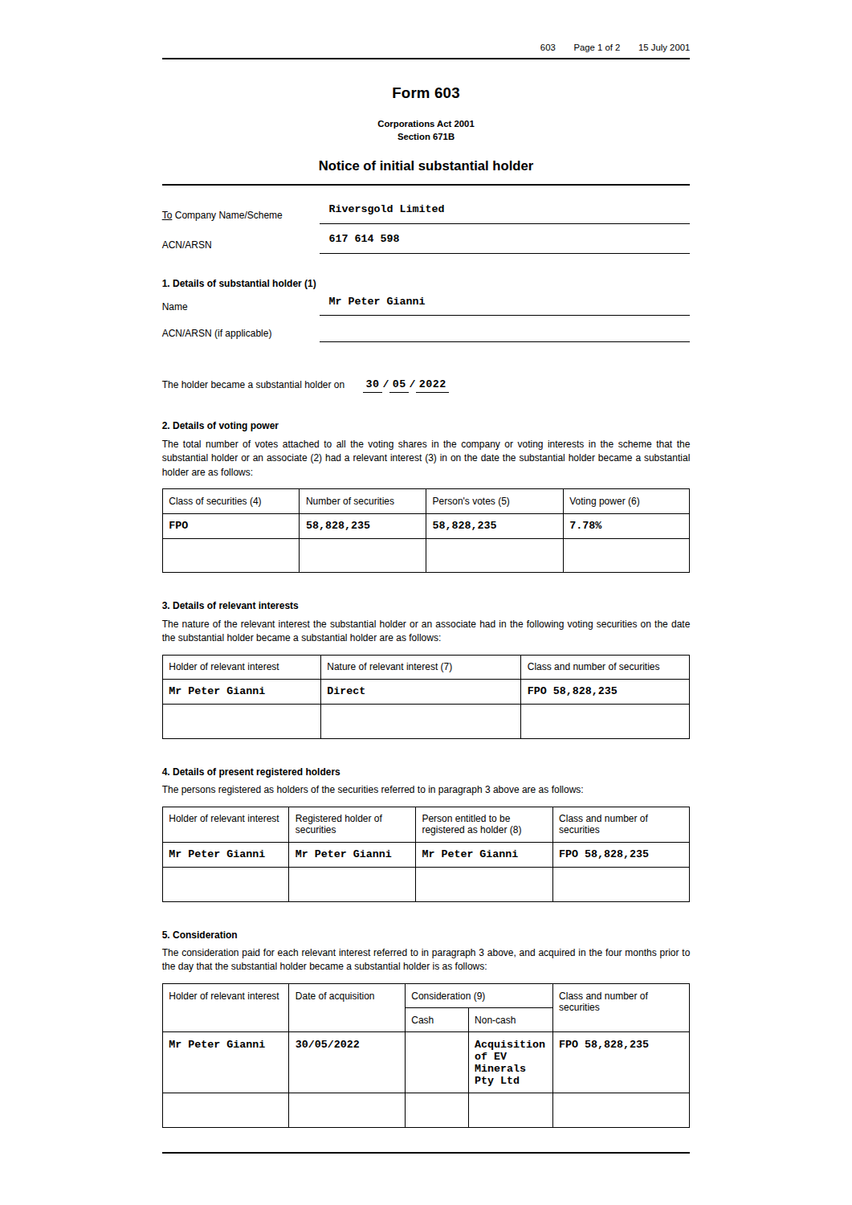603 Page 1 of 215 July 2001
Form 603
Corporations Act 2001
Section 671B
Notice of initial substantial holder
To Company Name/Scheme
Riversgold Limited
ACN/ARSN
617 614 598
1. Details of substantial holder (1)
Name
Mr Peter Gianni
ACN/ARSN (if applicable)
The holder became a substantial holder on
30/05/2022
2. Details of voting power
The total number of votes attached to all the voting shares in the company or voting interests in the scheme that the substantial holder or an associate (2) had a relevant interest (3) in on the date the substantial holder became a substantial holder are as follows:
| Class of securities (4) | Number of securities | Person's votes (5) | Voting power (6) |
| --- | --- | --- | --- |
| FPO | 58,828,235 | 58,828,235 | 7.78% |
3. Details of relevant interests
The nature of the relevant interest the substantial holder or an associate had in the following voting securities on the date the substantial holder became a substantial holder are as follows:
| Holder of relevant interest | Nature of relevant interest (7) | Class and number of securities |
| --- | --- | --- |
| Mr Peter Gianni | Direct | FPO 58,828,235 |
4. Details of present registered holders
The persons registered as holders of the securities referred to in paragraph 3 above are as follows:
| Holder of relevant interest | Registered holder of securities | Person entitled to be registered as holder (8) | Class and number of securities |
| --- | --- | --- | --- |
| Mr Peter Gianni | Mr Peter Gianni | Mr Peter Gianni | FPO 58,828,235 |
5. Consideration
The consideration paid for each relevant interest referred to in paragraph 3 above, and acquired in the four months prior to the day that the substantial holder became a substantial holder is as follows:
| Holder of relevant interest | Date of acquisition | Consideration (9) | Class and number of securities |
| --- | --- | --- | --- |
| Cash | Non-cash |
| Mr Peter Gianni | 30/05/2022 | | Acquisition of EV Minerals Pty Ltd | FPO 58,828,235 |